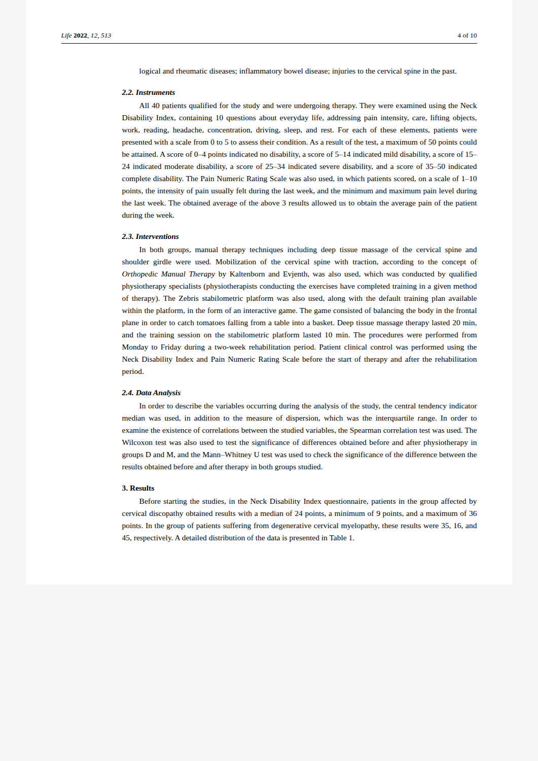Life 2022, 12, 513
4 of 10
logical and rheumatic diseases; inflammatory bowel disease; injuries to the cervical spine in the past.
2.2. Instruments
All 40 patients qualified for the study and were undergoing therapy. They were examined using the Neck Disability Index, containing 10 questions about everyday life, addressing pain intensity, care, lifting objects, work, reading, headache, concentration, driving, sleep, and rest. For each of these elements, patients were presented with a scale from 0 to 5 to assess their condition. As a result of the test, a maximum of 50 points could be attained. A score of 0–4 points indicated no disability, a score of 5–14 indicated mild disability, a score of 15–24 indicated moderate disability, a score of 25–34 indicated severe disability, and a score of 35–50 indicated complete disability. The Pain Numeric Rating Scale was also used, in which patients scored, on a scale of 1–10 points, the intensity of pain usually felt during the last week, and the minimum and maximum pain level during the last week. The obtained average of the above 3 results allowed us to obtain the average pain of the patient during the week.
2.3. Interventions
In both groups, manual therapy techniques including deep tissue massage of the cervical spine and shoulder girdle were used. Mobilization of the cervical spine with traction, according to the concept of Orthopedic Manual Therapy by Kaltenborn and Evjenth, was also used, which was conducted by qualified physiotherapy specialists (physiotherapists conducting the exercises have completed training in a given method of therapy). The Zebris stabilometric platform was also used, along with the default training plan available within the platform, in the form of an interactive game. The game consisted of balancing the body in the frontal plane in order to catch tomatoes falling from a table into a basket. Deep tissue massage therapy lasted 20 min, and the training session on the stabilometric platform lasted 10 min. The procedures were performed from Monday to Friday during a two-week rehabilitation period. Patient clinical control was performed using the Neck Disability Index and Pain Numeric Rating Scale before the start of therapy and after the rehabilitation period.
2.4. Data Analysis
In order to describe the variables occurring during the analysis of the study, the central tendency indicator median was used, in addition to the measure of dispersion, which was the interquartile range. In order to examine the existence of correlations between the studied variables, the Spearman correlation test was used. The Wilcoxon test was also used to test the significance of differences obtained before and after physiotherapy in groups D and M, and the Mann–Whitney U test was used to check the significance of the difference between the results obtained before and after therapy in both groups studied.
3. Results
Before starting the studies, in the Neck Disability Index questionnaire, patients in the group affected by cervical discopathy obtained results with a median of 24 points, a minimum of 9 points, and a maximum of 36 points. In the group of patients suffering from degenerative cervical myelopathy, these results were 35, 16, and 45, respectively. A detailed distribution of the data is presented in Table 1.